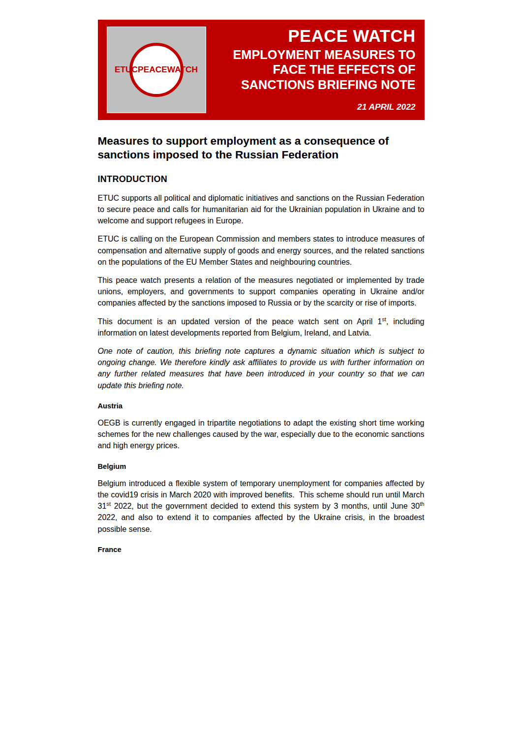ETUC PEACE WATCH
PEACE WATCH
EMPLOYMENT MEASURES TO FACE THE EFFECTS OF SANCTIONS BRIEFING NOTE
21 APRIL 2022
Measures to support employment as a consequence of sanctions imposed to the Russian Federation
INTRODUCTION
ETUC supports all political and diplomatic initiatives and sanctions on the Russian Federation to secure peace and calls for humanitarian aid for the Ukrainian population in Ukraine and to welcome and support refugees in Europe.
ETUC is calling on the European Commission and members states to introduce measures of compensation and alternative supply of goods and energy sources, and the related sanctions on the populations of the EU Member States and neighbouring countries.
This peace watch presents a relation of the measures negotiated or implemented by trade unions, employers, and governments to support companies operating in Ukraine and/or companies affected by the sanctions imposed to Russia or by the scarcity or rise of imports.
This document is an updated version of the peace watch sent on April 1st, including information on latest developments reported from Belgium, Ireland, and Latvia.
One note of caution, this briefing note captures a dynamic situation which is subject to ongoing change. We therefore kindly ask affiliates to provide us with further information on any further related measures that have been introduced in your country so that we can update this briefing note.
Austria
OEGB is currently engaged in tripartite negotiations to adapt the existing short time working schemes for the new challenges caused by the war, especially due to the economic sanctions and high energy prices.
Belgium
Belgium introduced a flexible system of temporary unemployment for companies affected by the covid19 crisis in March 2020 with improved benefits. This scheme should run until March 31st 2022, but the government decided to extend this system by 3 months, until June 30th 2022, and also to extend it to companies affected by the Ukraine crisis, in the broadest possible sense.
France